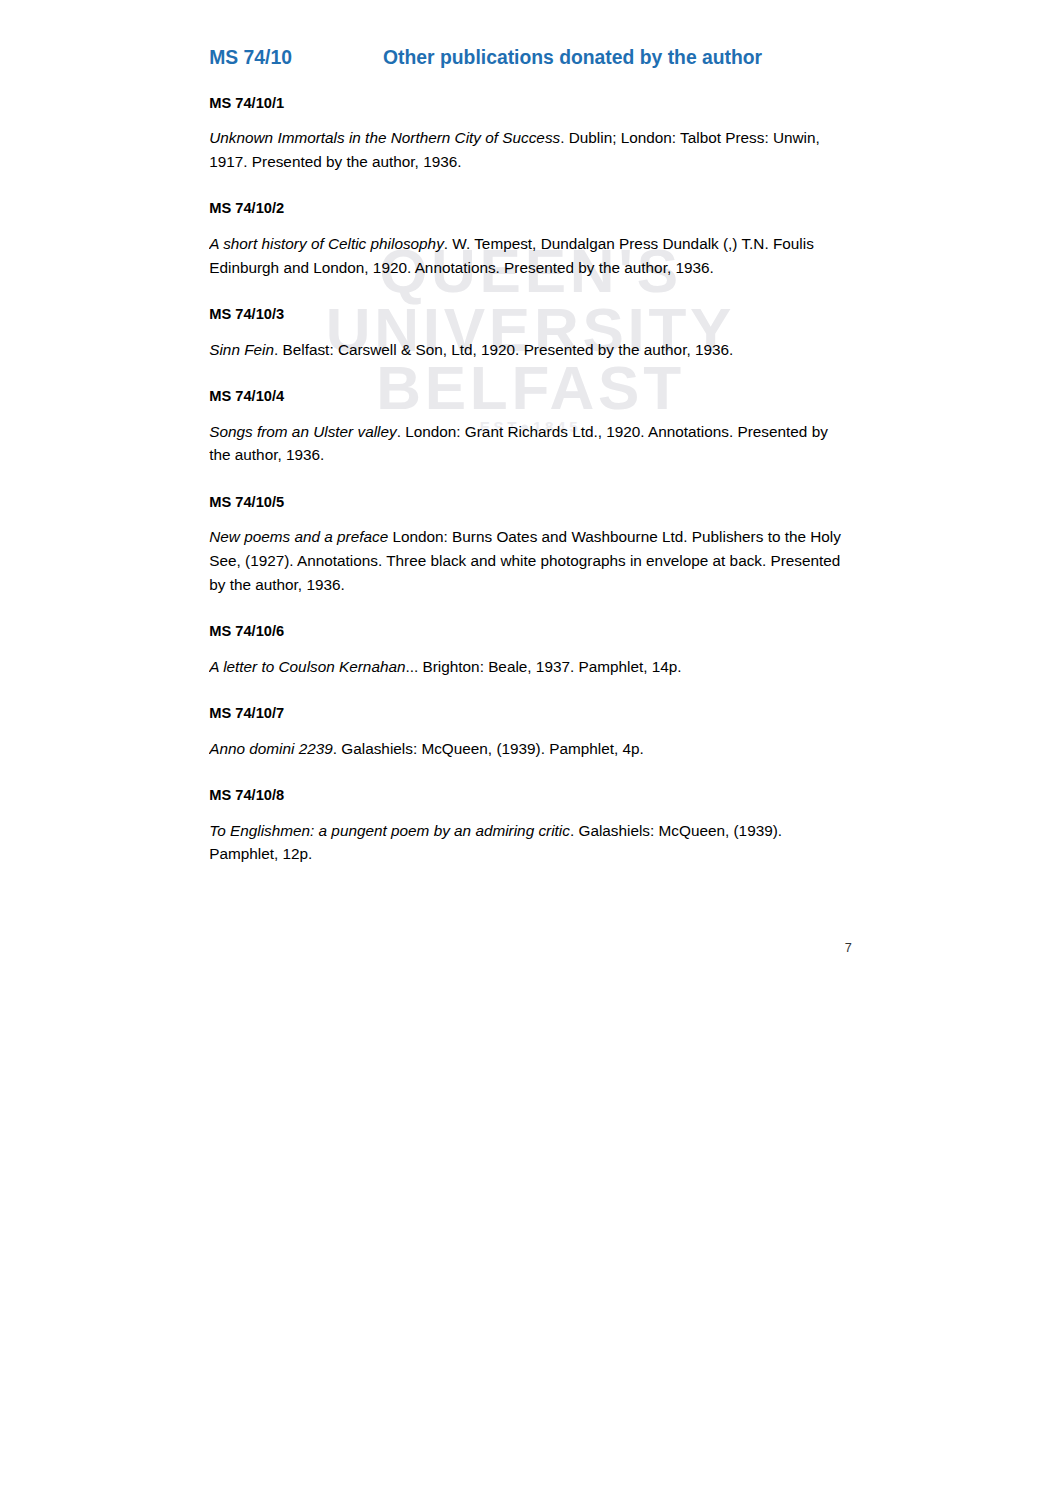QUEEN'S
UNIVERSITY
BELFAST
EST●1845
MS 74/10 Other publications donated by the author
MS 74/10/1
Unknown Immortals in the Northern City of Success. Dublin; London: Talbot Press: Unwin, 1917. Presented by the author, 1936.
MS 74/10/2
A short history of Celtic philosophy. W. Tempest, Dundalgan Press Dundalk (,) T.N. Foulis Edinburgh and London, 1920. Annotations. Presented by the author, 1936.
MS 74/10/3
Sinn Fein. Belfast: Carswell & Son, Ltd, 1920. Presented by the author, 1936.
MS 74/10/4
Songs from an Ulster valley. London: Grant Richards Ltd., 1920. Annotations. Presented by the author, 1936.
MS 74/10/5
New poems and a preface London: Burns Oates and Washbourne Ltd. Publishers to the Holy See, (1927). Annotations. Three black and white photographs in envelope at back. Presented by the author, 1936.
MS 74/10/6
A letter to Coulson Kernahan... Brighton: Beale, 1937. Pamphlet, 14p.
MS 74/10/7
Anno domini 2239. Galashiels: McQueen, (1939). Pamphlet, 4p.
MS 74/10/8
To Englishmen: a pungent poem by an admiring critic. Galashiels: McQueen, (1939). Pamphlet, 12p.
7